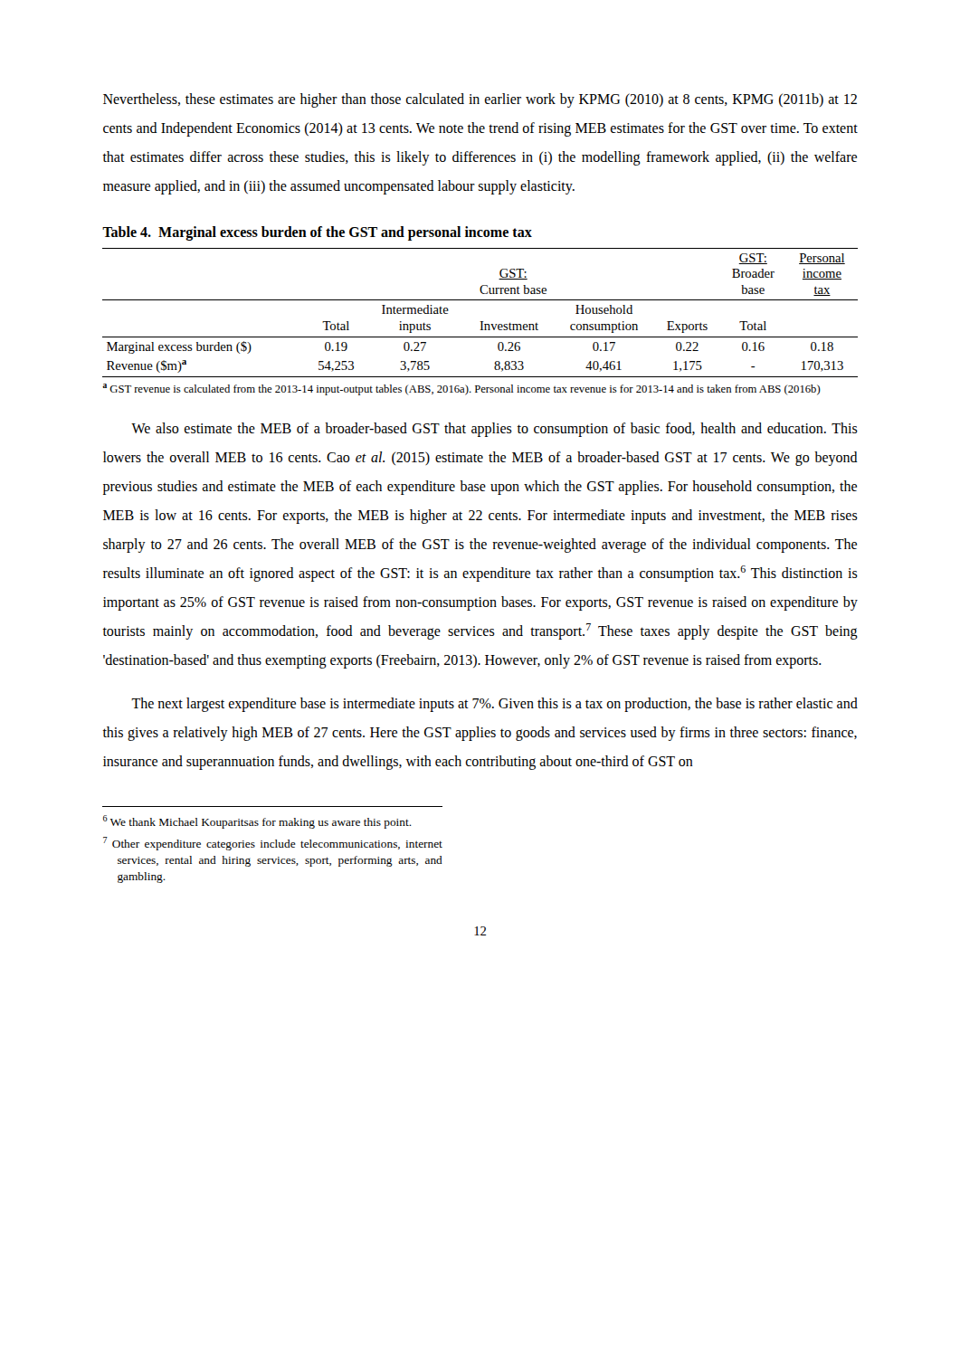Nevertheless, these estimates are higher than those calculated in earlier work by KPMG (2010) at 8 cents, KPMG (2011b) at 12 cents and Independent Economics (2014) at 13 cents. We note the trend of rising MEB estimates for the GST over time. To extent that estimates differ across these studies, this is likely to differences in (i) the modelling framework applied, (ii) the welfare measure applied, and in (iii) the assumed uncompensated labour supply elasticity.
Table 4. Marginal excess burden of the GST and personal income tax
| | GST: Current base | GST: Broader base | Personal income tax |
| | Total | Intermediate inputs | Investment | Household consumption | Exports | Total | |
| Marginal excess burden ($) | 0.19 | 0.27 | 0.26 | 0.17 | 0.22 | 0.16 | 0.18 |
| Revenue ($m) a | 54,253 | 3,785 | 8,833 | 40,461 | 1,175 | - | 170,313 |
a GST revenue is calculated from the 2013-14 input-output tables (ABS, 2016a). Personal income tax revenue is for 2013-14 and is taken from ABS (2016b)
We also estimate the MEB of a broader-based GST that applies to consumption of basic food, health and education. This lowers the overall MEB to 16 cents. Cao et al. (2015) estimate the MEB of a broader-based GST at 17 cents. We go beyond previous studies and estimate the MEB of each expenditure base upon which the GST applies. For household consumption, the MEB is low at 16 cents. For exports, the MEB is higher at 22 cents. For intermediate inputs and investment, the MEB rises sharply to 27 and 26 cents. The overall MEB of the GST is the revenue-weighted average of the individual components. The results illuminate an oft ignored aspect of the GST: it is an expenditure tax rather than a consumption tax.6 This distinction is important as 25% of GST revenue is raised from non-consumption bases. For exports, GST revenue is raised on expenditure by tourists mainly on accommodation, food and beverage services and transport.7 These taxes apply despite the GST being 'destination-based' and thus exempting exports (Freebairn, 2013). However, only 2% of GST revenue is raised from exports.
The next largest expenditure base is intermediate inputs at 7%. Given this is a tax on production, the base is rather elastic and this gives a relatively high MEB of 27 cents. Here the GST applies to goods and services used by firms in three sectors: finance, insurance and superannuation funds, and dwellings, with each contributing about one-third of GST on
6 We thank Michael Kouparitsas for making us aware this point.
7 Other expenditure categories include telecommunications, internet services, rental and hiring services, sport, performing arts, and gambling.
12